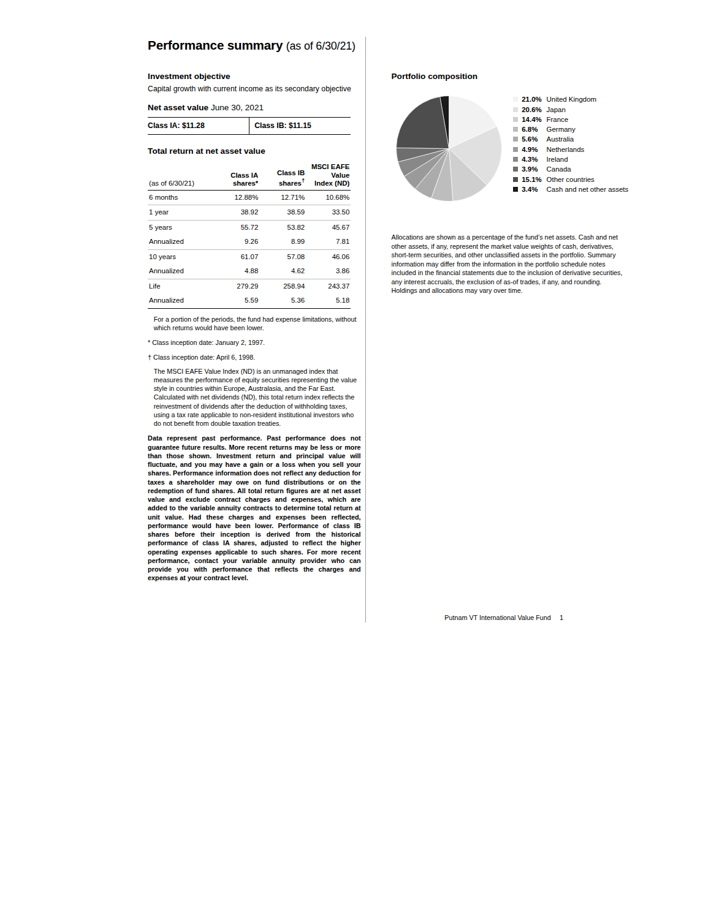Performance summary (as of 6/30/21)
Investment objective
Capital growth with current income as its secondary objective
Net asset value June 30, 2021
| Class IA: $11.28 | Class IB: $11.15 |
Total return at net asset value
| (as of 6/30/21) | Class IA shares* | Class IB shares † | MSCI EAFE Value Index (ND) |
| --- | --- | --- | --- |
| 6 months | 12.88% | 12.71% | 10.68% |
| 1 year | 38.92 | 38.59 | 33.50 |
| 5 years | 55.72 | 53.82 | 45.67 |
| Annualized | 9.26 | 8.99 | 7.81 |
| 10 years | 61.07 | 57.08 | 46.06 |
| Annualized | 4.88 | 4.62 | 3.86 |
| Life | 279.29 | 258.94 | 243.37 |
| Annualized | 5.59 | 5.36 | 5.18 |
For a portion of the periods, the fund had expense limitations, without which returns would have been lower.
* Class inception date: January 2, 1997.
† Class inception date: April 6, 1998.
The MSCI EAFE Value Index (ND) is an unmanaged index that measures the performance of equity securities representing the value style in countries within Europe, Australasia, and the Far East. Calculated with net dividends (ND), this total return index reflects the reinvestment of dividends after the deduction of withholding taxes, using a tax rate applicable to non-resident institutional investors who do not benefit from double taxation treaties.
Data represent past performance. Past performance does not guarantee future results. More recent returns may be less or more than those shown. Investment return and principal value will fluctuate, and you may have a gain or a loss when you sell your shares. Performance information does not reflect any deduction for taxes a shareholder may owe on fund distributions or on the redemption of fund shares. All total return figures are at net asset value and exclude contract charges and expenses, which are added to the variable annuity contracts to determine total return at unit value. Had these charges and expenses been reflected, performance would have been lower. Performance of class IB shares before their inception is derived from the historical performance of class IA shares, adjusted to reflect the higher operating expenses applicable to such shares. For more recent performance, contact your variable annuity provider who can provide you with performance that reflects the charges and expenses at your contract level.
Portfolio composition
21.0% United Kingdom
20.6% Japan
14.4% France
6.8% Germany
5.6% Australia
4.9% Netherlands
4.3% Ireland
3.9% Canada
15.1% Other countries
3.4% Cash and net other assets
Allocations are shown as a percentage of the fund’s net assets. Cash and net other assets, if any, represent the market value weights of cash, derivatives, short-term securities, and other unclassified assets in the portfolio. Summary information may differ from the information in the portfolio schedule notes included in the financial statements due to the inclusion of derivative securities, any interest accruals, the exclusion of as-of trades, if any, and rounding. Holdings and allocations may vary over time.
Putnam VT International Value Fund1